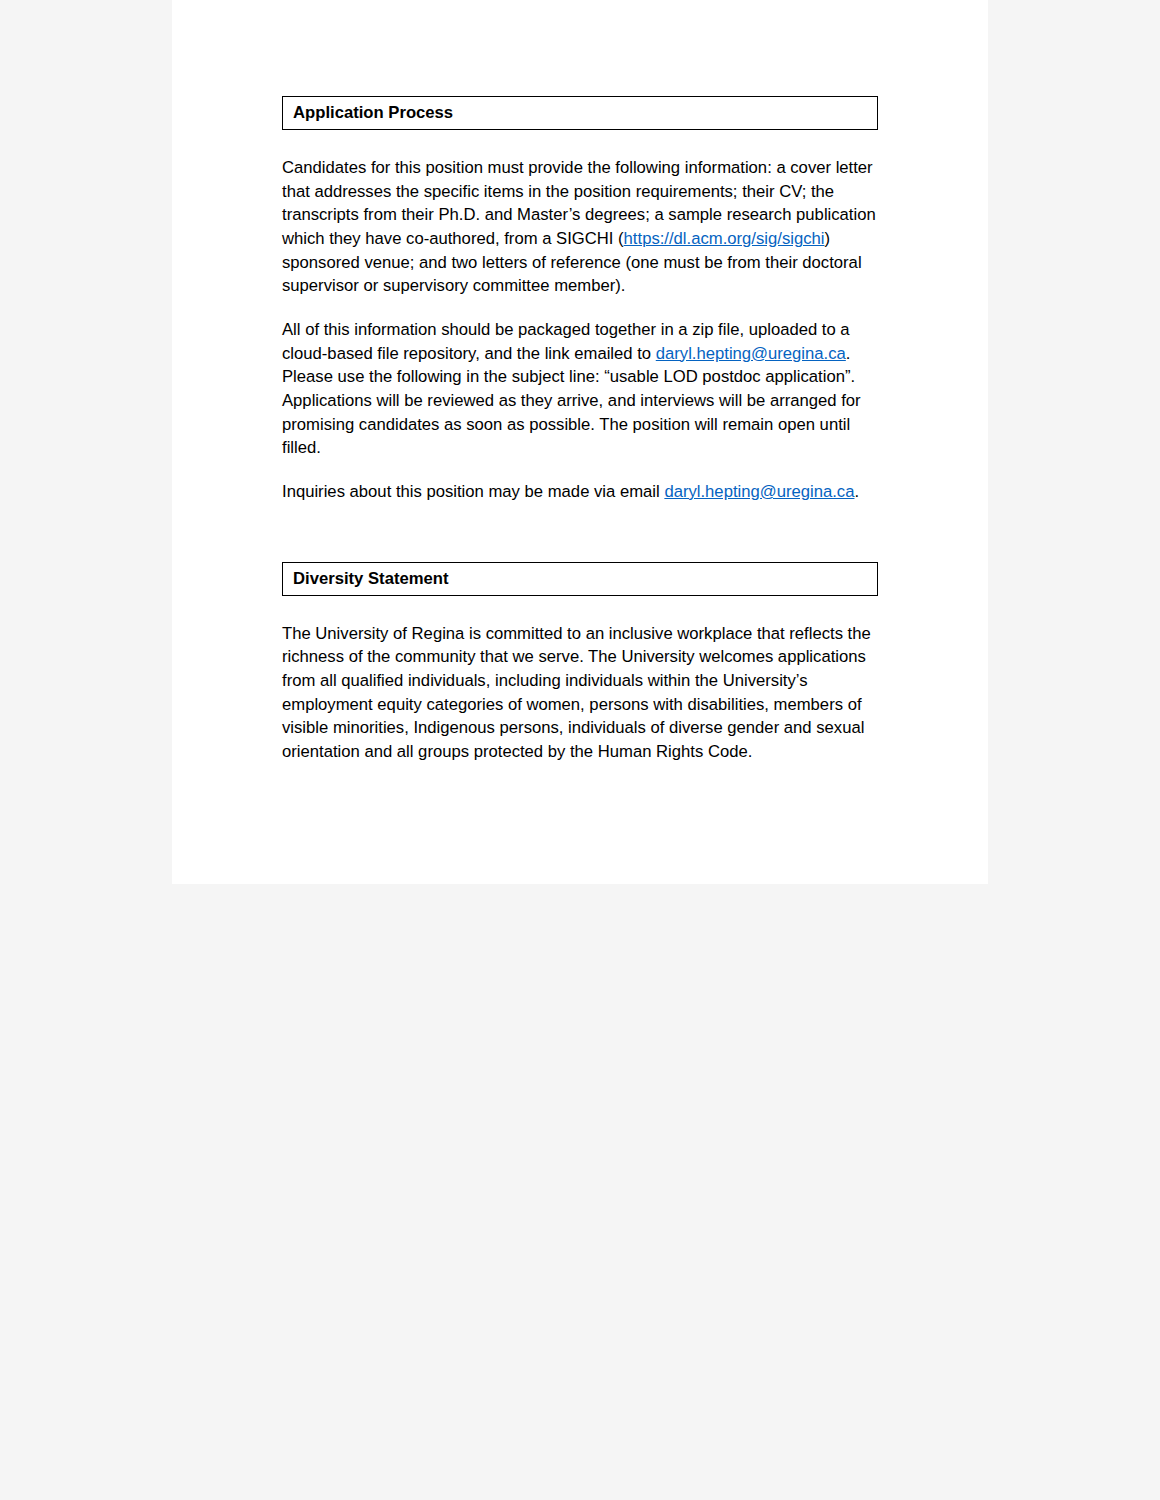Application Process
Candidates for this position must provide the following information: a cover letter that addresses the specific items in the position requirements; their CV; the transcripts from their Ph.D. and Master’s degrees; a sample research publication which they have co-authored, from a SIGCHI (https://dl.acm.org/sig/sigchi) sponsored venue; and two letters of reference (one must be from their doctoral supervisor or supervisory committee member).
All of this information should be packaged together in a zip file, uploaded to a cloud-based file repository, and the link emailed to daryl.hepting@uregina.ca. Please use the following in the subject line: “usable LOD postdoc application”. Applications will be reviewed as they arrive, and interviews will be arranged for promising candidates as soon as possible. The position will remain open until filled.
Inquiries about this position may be made via email daryl.hepting@uregina.ca.
Diversity Statement
The University of Regina is committed to an inclusive workplace that reflects the richness of the community that we serve. The University welcomes applications from all qualified individuals, including individuals within the University’s employment equity categories of women, persons with disabilities, members of visible minorities, Indigenous persons, individuals of diverse gender and sexual orientation and all groups protected by the Human Rights Code.